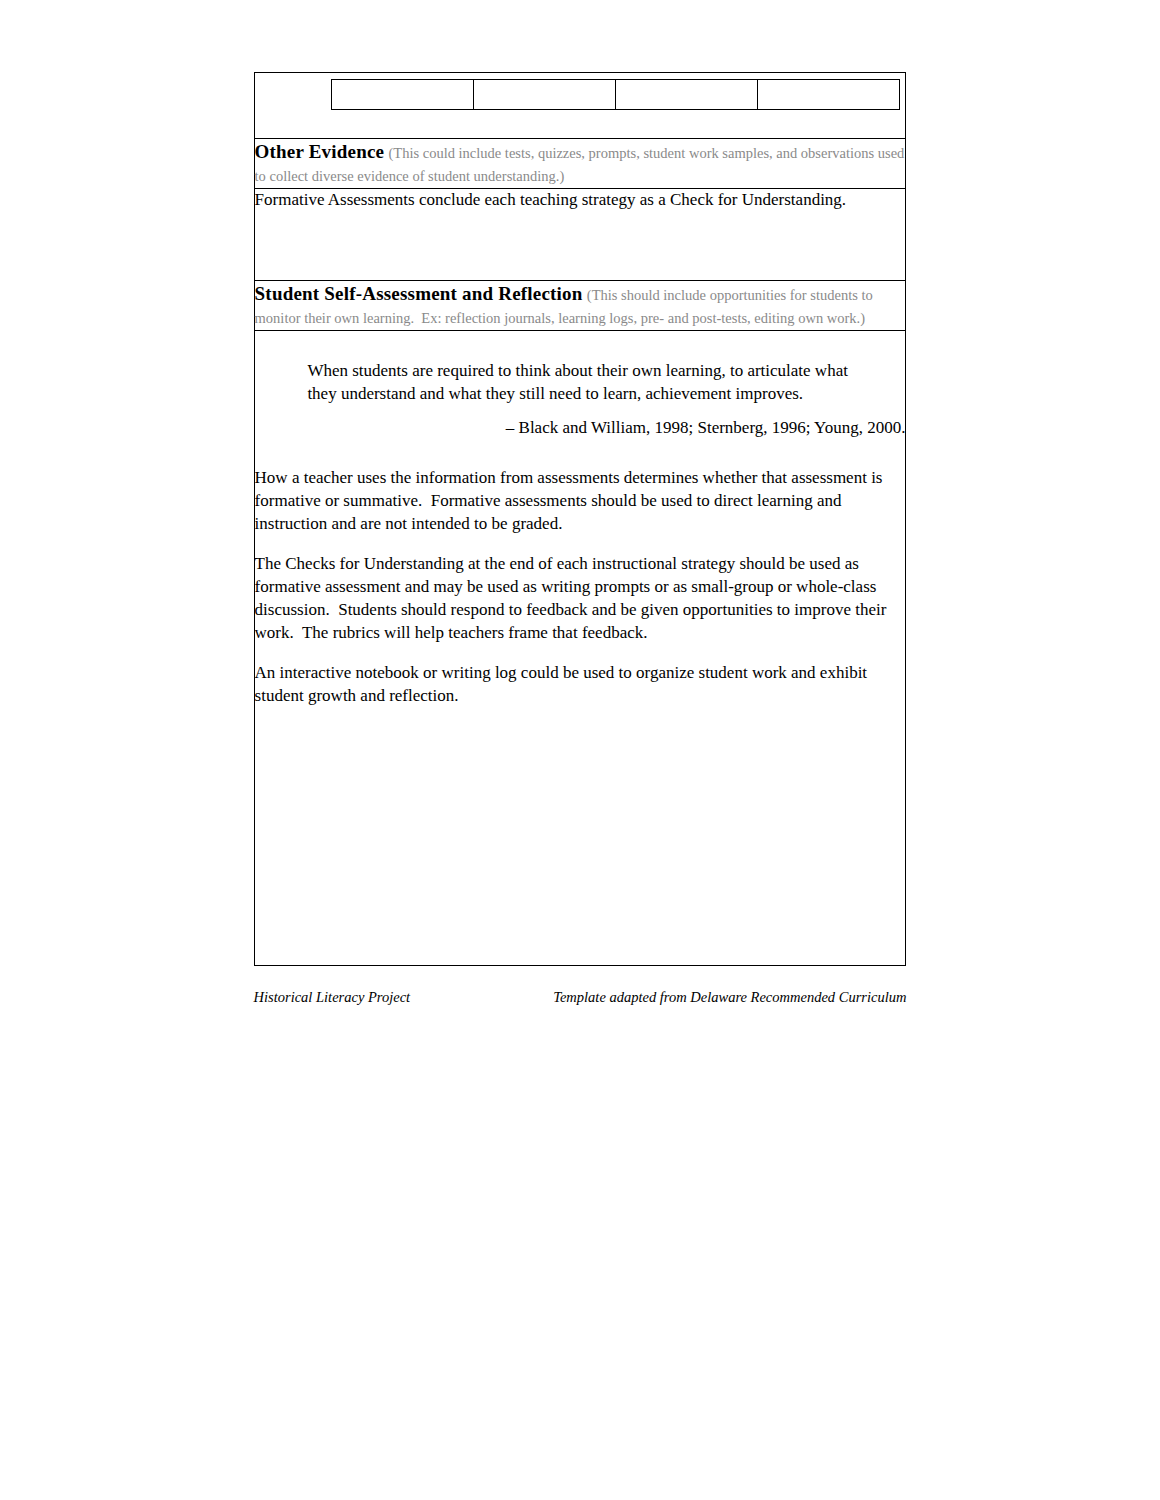| Other Evidence (This could include tests, quizzes, prompts, student work samples, and observations used to collect diverse evidence of student understanding.) |
| Formative Assessments conclude each teaching strategy as a Check for Understanding. |
| Student Self-Assessment and Reflection (This should include opportunities for students to monitor their own learning. Ex: reflection journals, learning logs, pre- and post-tests, editing own work.) |
| When students are required to think about their own learning, to articulate what they understand and what they still need to learn, achievement improves. – Black and William, 1998; Sternberg, 1996; Young, 2000. How a teacher uses the information from assessments determines whether that assessment is formative or summative. Formative assessments should be used to direct learning and instruction and are not intended to be graded. The Checks for Understanding at the end of each instructional strategy should be used as formative assessment and may be used as writing prompts or as small-group or whole-class discussion. Students should respond to feedback and be given opportunities to improve their work. The rubrics will help teachers frame that feedback. An interactive notebook or writing log could be used to organize student work and exhibit student growth and reflection. |
Historical Literacy Project
Template adapted from Delaware Recommended Curriculum